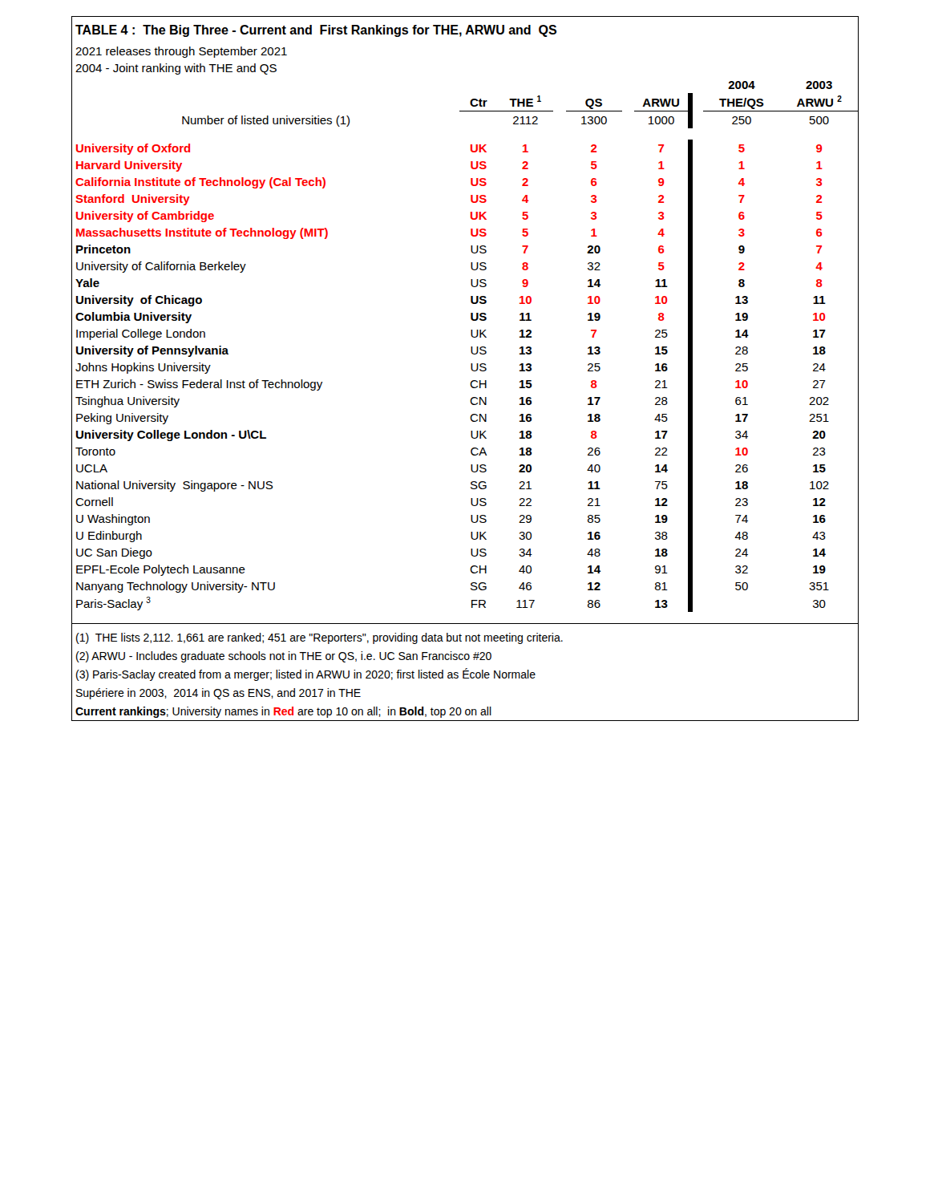| TABLE 4 : The Big Three - Current and First Rankings for THE, ARWU and QS | |
| 2021 releases through September 2021 | | | | | | | | | |
| 2004 - Joint ranking with THE and QS | | | | | | | | | |
| | | | | | | | | 2004 | 2003 |
| | Ctr | THE 1 | | QS | | ARWU | | THE/QS | ARWU 2 |
| Number of listed universities (1) | | 2112 | | 1300 | | 1000 | | 250 | 500 |
| University of Oxford | UK | 1 | | 2 | | 7 | | 5 | 9 |
| Harvard University | US | 2 | | 5 | | 1 | | 1 | 1 |
| California Institute of Technology (Cal Tech) | US | 2 | | 6 | | 9 | | 4 | 3 |
| Stanford University | US | 4 | | 3 | | 2 | | 7 | 2 |
| University of Cambridge | UK | 5 | | 3 | | 3 | | 6 | 5 |
| Massachusetts Institute of Technology (MIT) | US | 5 | | 1 | | 4 | | 3 | 6 |
| Princeton | US | 7 | | 20 | | 6 | | 9 | 7 |
| University of California Berkeley | US | 8 | | 32 | | 5 | | 2 | 4 |
| Yale | US | 9 | | 14 | | 11 | | 8 | 8 |
| University of Chicago | US | 10 | | 10 | | 10 | | 13 | 11 |
| Columbia University | US | 11 | | 19 | | 8 | | 19 | 10 |
| Imperial College London | UK | 12 | | 7 | | 25 | | 14 | 17 |
| University of Pennsylvania | US | 13 | | 13 | | 15 | | 28 | 18 |
| Johns Hopkins University | US | 13 | | 25 | | 16 | | 25 | 24 |
| ETH Zurich - Swiss Federal Inst of Technology | CH | 15 | | 8 | | 21 | | 10 | 27 |
| Tsinghua University | CN | 16 | | 17 | | 28 | | 61 | 202 |
| Peking University | CN | 16 | | 18 | | 45 | | 17 | 251 |
| University College London - U\CL | UK | 18 | | 8 | | 17 | | 34 | 20 |
| Toronto | CA | 18 | | 26 | | 22 | | 10 | 23 |
| UCLA | US | 20 | | 40 | | 14 | | 26 | 15 |
| National University Singapore - NUS | SG | 21 | | 11 | | 75 | | 18 | 102 |
| Cornell | US | 22 | | 21 | | 12 | | 23 | 12 |
| U Washington | US | 29 | | 85 | | 19 | | 74 | 16 |
| U Edinburgh | UK | 30 | | 16 | | 38 | | 48 | 43 |
| UC San Diego | US | 34 | | 48 | | 18 | | 24 | 14 |
| EPFL-Ecole Polytech Lausanne | CH | 40 | | 14 | | 91 | | 32 | 19 |
| Nanyang Technology University- NTU | SG | 46 | | 12 | | 81 | | 50 | 351 |
| Paris-Saclay 3 | FR | 117 | | 86 | | 13 | | | 30 |
(1) THE lists 2,112. 1,661 are ranked; 451 are "Reporters", providing data but not meeting criteria.
(2) ARWU - Includes graduate schools not in THE or QS, i.e. UC San Francisco #20
(3) Paris-Saclay created from a merger; listed in ARWU in 2020; first listed as École Normale
Supériere in 2003, 2014 in QS as ENS, and 2017 in THE
Current rankings; University names in Red are top 10 on all; in Bold, top 20 on all